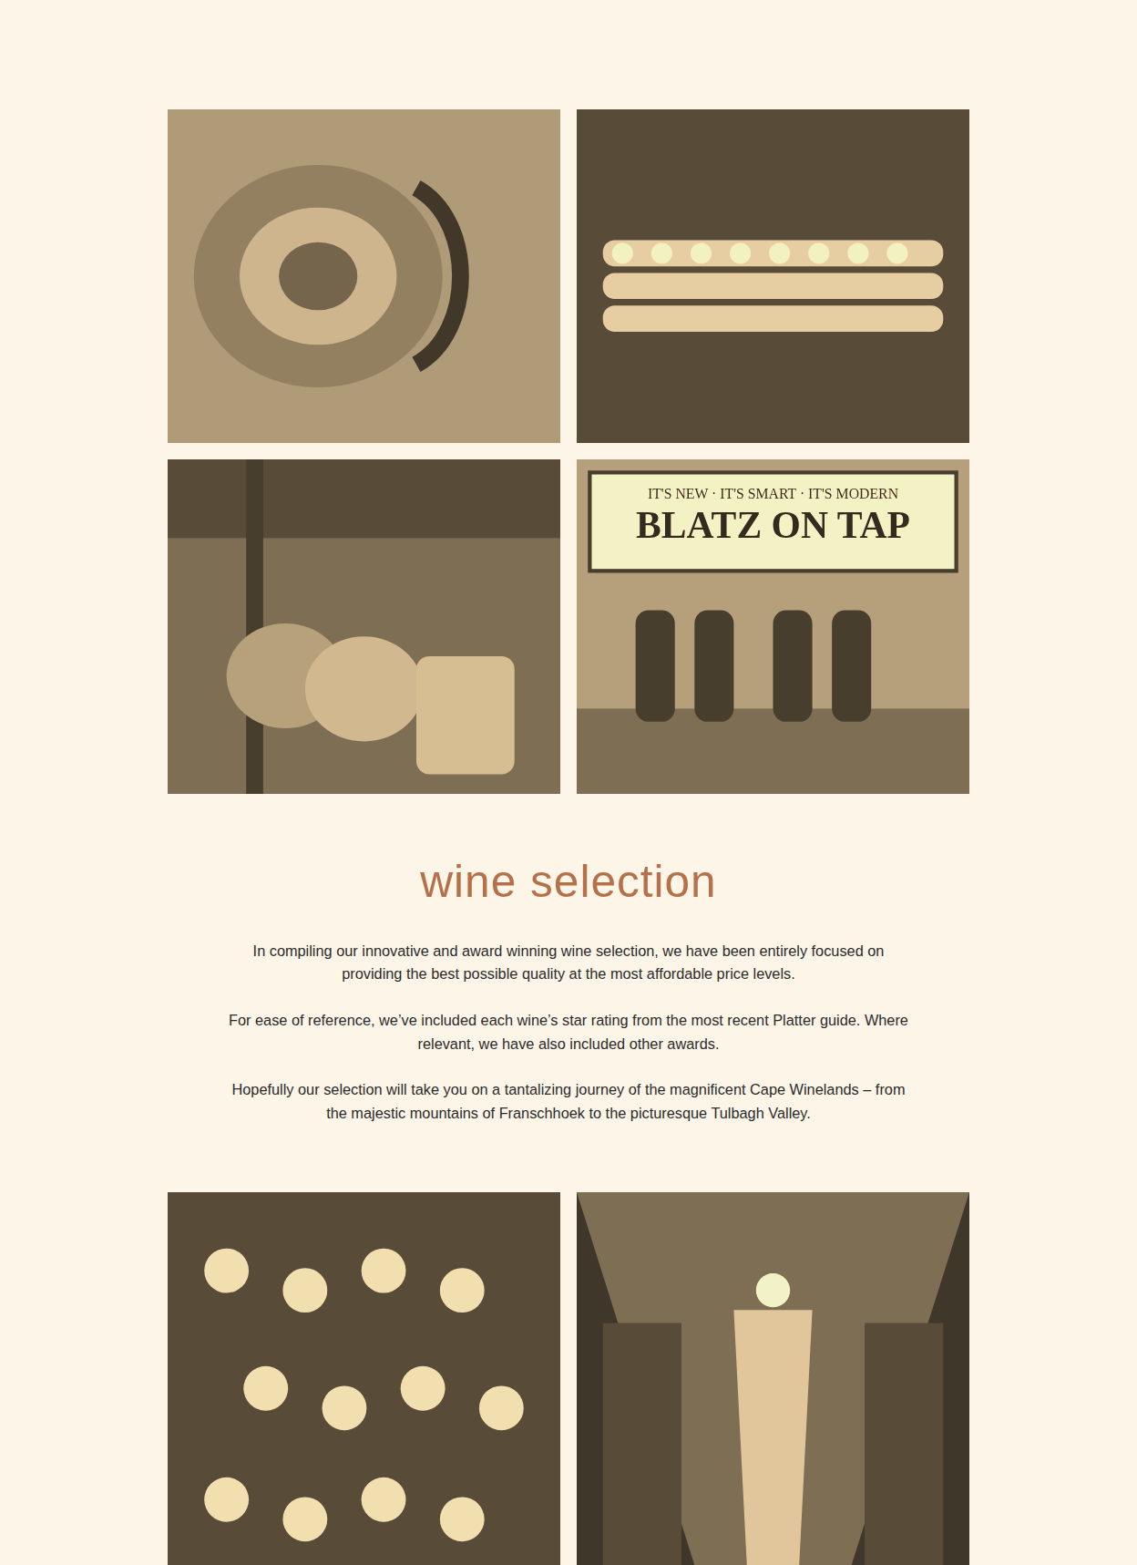wine selection
In compiling our innovative and award winning wine selection, we have been entirely focused on providing the best possible quality at the most affordable price levels.
For ease of reference, we’ve included each wine’s star rating from the most recent Platter guide. Where relevant, we have also included other awards.
Hopefully our selection will take you on a tantalizing journey of the magnificent Cape Winelands – from the majestic mountains of Franschhoek to the picturesque Tulbagh Valley.